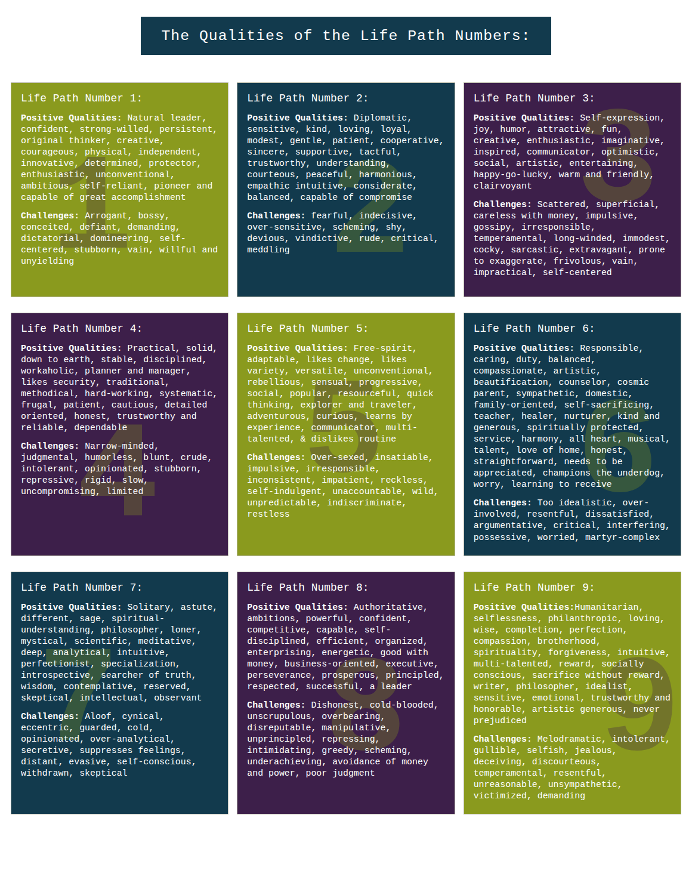The Qualities of the Life Path Numbers:
1
Life Path Number 1:
Positive Qualities: Natural leader, confident, strong-willed, persistent, original thinker, creative, courageous, physical, independent, innovative, determined, protector, enthusiastic, unconventional, ambitious, self-reliant, pioneer and capable of great accomplishment
Challenges: Arrogant, bossy, conceited, defiant, demanding, dictatorial, domineering, self-centered, stubborn, vain, willful and unyielding
2
Life Path Number 2:
Positive Qualities: Diplomatic, sensitive, kind, loving, loyal, modest, gentle, patient, cooperative, sincere, supportive, tactful, trustworthy, understanding, courteous, peaceful, harmonious, empathic intuitive, considerate, balanced, capable of compromise
Challenges: fearful, indecisive, over-sensitive, scheming, shy, devious, vindictive, rude, critical, meddling
3
Life Path Number 3:
Positive Qualities: Self-expression, joy, humor, attractive, fun, creative, enthusiastic, imaginative, inspired, communicator, optimistic, social, artistic, entertaining, happy-go-lucky, warm and friendly, clairvoyant
Challenges: Scattered, superficial, careless with money, impulsive, gossipy, irresponsible, temperamental, long-winded, immodest, cocky, sarcastic, extravagant, prone to exaggerate, frivolous, vain, impractical, self-centered
4
Life Path Number 4:
Positive Qualities: Practical, solid, down to earth, stable, disciplined, workaholic, planner and manager, likes security, traditional, methodical, hard-working, systematic, frugal, patient, cautious, detailed oriented, honest, trustworthy and reliable, dependable
Challenges: Narrow-minded, judgmental, humorless, blunt, crude, intolerant, opinionated, stubborn, repressive, rigid, slow, uncompromising, limited
5
Life Path Number 5:
Positive Qualities: Free-spirit, adaptable, likes change, likes variety, versatile, unconventional, rebellious, sensual, progressive, social, popular, resourceful, quick thinking, explorer and traveler, adventurous, curious, learns by experience, communicator, multi-talented, & dislikes routine
Challenges: Over-sexed, insatiable, impulsive, irresponsible, inconsistent, impatient, reckless, self-indulgent, unaccountable, wild, unpredictable, indiscriminate, restless
6
Life Path Number 6:
Positive Qualities: Responsible, caring, duty, balanced, compassionate, artistic, beautification, counselor, cosmic parent, sympathetic, domestic, family-oriented, self-sacrificing, teacher, healer, nurturer, kind and generous, spiritually protected, service, harmony, all heart, musical, talent, love of home, honest, straightforward, needs to be appreciated, champions the underdog, worry, learning to receive
Challenges: Too idealistic, over-involved, resentful, dissatisfied, argumentative, critical, interfering, possessive, worried, martyr-complex
7
Life Path Number 7:
Positive Qualities: Solitary, astute, different, sage, spiritual-understanding, philosopher, loner, mystical, scientific, meditative, deep, analytical, intuitive, perfectionist, specialization, introspective, searcher of truth, wisdom, contemplative, reserved, skeptical, intellectual, observant
Challenges: Aloof, cynical, eccentric, guarded, cold, opinionated, over-analytical, secretive, suppresses feelings, distant, evasive, self-conscious, withdrawn, skeptical
8
Life Path Number 8:
Positive Qualities: Authoritative, ambitions, powerful, confident, competitive, capable, self-disciplined, efficient, organized, enterprising, energetic, good with money, business-oriented, executive, perseverance, prosperous, principled, respected, successful, a leader
Challenges: Dishonest, cold-blooded, unscrupulous, overbearing, disreputable, manipulative, unprincipled, repressing, intimidating, greedy, scheming, underachieving, avoidance of money and power, poor judgment
9
Life Path Number 9:
Positive Qualities: Humanitarian, selflessness, philanthropic, loving, wise, completion, perfection, compassion, brotherhood, spirituality, forgiveness, intuitive, multi-talented, reward, socially conscious, sacrifice without reward, writer, philosopher, idealist, sensitive, emotional, trustworthy and honorable, artistic generous, never prejudiced
Challenges: Melodramatic, intolerant, gullible, selfish, jealous, deceiving, discourteous, temperamental, resentful, unreasonable, unsympathetic, victimized, demanding